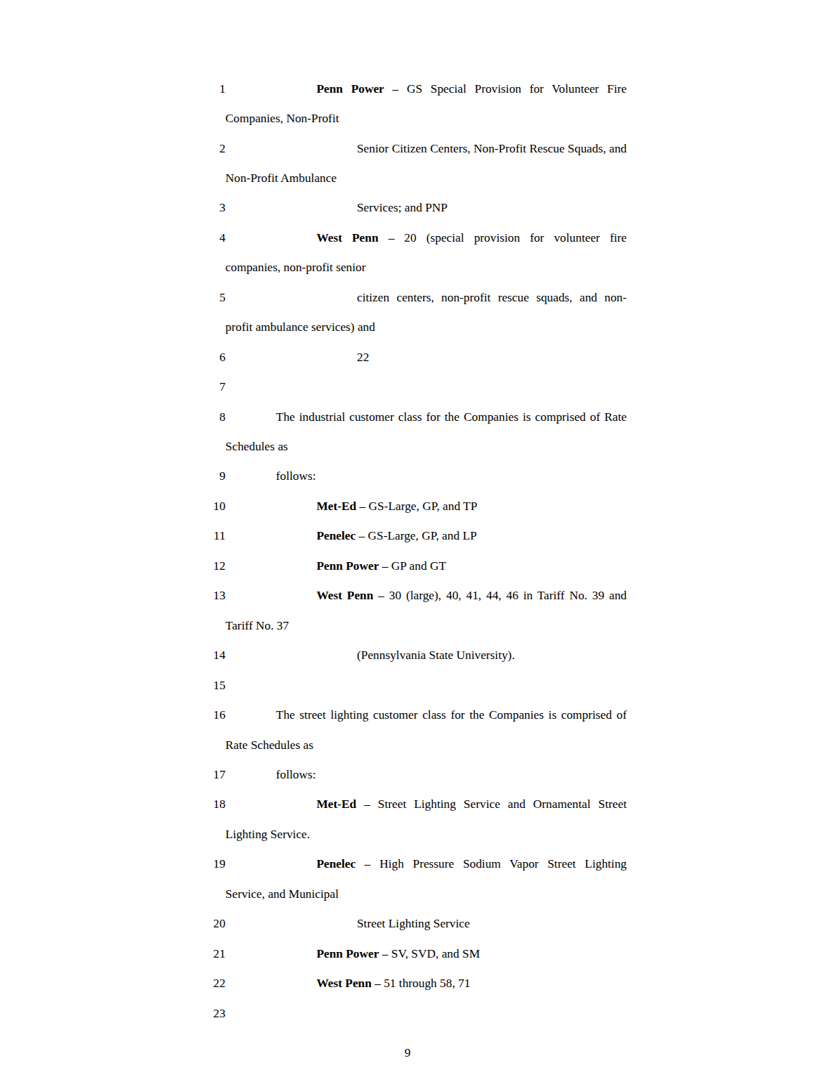| 1 | Penn Power – GS Special Provision for Volunteer Fire Companies, Non-Profit |
| 2 | Senior Citizen Centers, Non-Profit Rescue Squads, and Non-Profit Ambulance |
| 3 | Services; and PNP |
| 4 | West Penn – 20 (special provision for volunteer fire companies, non-profit senior |
| 5 | citizen centers, non-profit rescue squads, and non-profit ambulance services) and |
| 6 | 22 |
| 7 | |
| 8 | The industrial customer class for the Companies is comprised of Rate Schedules as |
| 9 | follows: |
| 10 | Met-Ed – GS-Large, GP, and TP |
| 11 | Penelec – GS-Large, GP, and LP |
| 12 | Penn Power – GP and GT |
| 13 | West Penn – 30 (large), 40, 41, 44, 46 in Tariff No. 39 and Tariff No. 37 |
| 14 | (Pennsylvania State University). |
| 15 | |
| 16 | The street lighting customer class for the Companies is comprised of Rate Schedules as |
| 17 | follows: |
| 18 | Met-Ed – Street Lighting Service and Ornamental Street Lighting Service. |
| 19 | Penelec – High Pressure Sodium Vapor Street Lighting Service, and Municipal |
| 20 | Street Lighting Service |
| 21 | Penn Power – SV, SVD, and SM |
| 22 | West Penn – 51 through 58, 71 |
| 23 | |
9